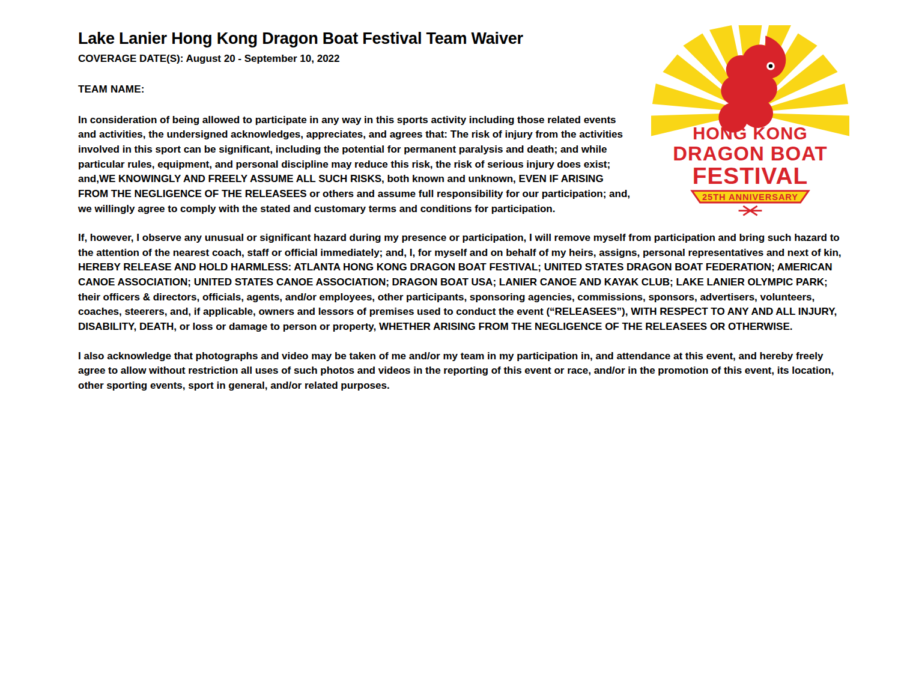Hong Kong Dragon Boat Festival 25th Anniversary logo HONG KONG DRAGON BOAT FESTIVAL 25TH ANNIVERSARY
Lake Lanier Hong Kong Dragon Boat Festival Team Waiver
COVERAGE DATE(S): August 20 - September 10, 2022
TEAM NAME:
In consideration of being allowed to participate in any way in this sports activity including those related events and activities, the undersigned acknowledges, appreciates, and agrees that: The risk of injury from the activities involved in this sport can be significant, including the potential for permanent paralysis and death; and while particular rules, equipment, and personal discipline may reduce this risk, the risk of serious injury does exist; and,WE KNOWINGLY AND FREELY ASSUME ALL SUCH RISKS, both known and unknown, EVEN IF ARISING FROM THE NEGLIGENCE OF THE RELEASEES or others and assume full responsibility for our participation; and, we willingly agree to comply with the stated and customary terms and conditions for participation.
If, however, I observe any unusual or significant hazard during my presence or participation, I will remove myself from participation and bring such hazard to the attention of the nearest coach, staff or official immediately; and, I, for myself and on behalf of my heirs, assigns, personal representatives and next of kin, HEREBY RELEASE AND HOLD HARMLESS: ATLANTA HONG KONG DRAGON BOAT FESTIVAL; UNITED STATES DRAGON BOAT FEDERATION; AMERICAN CANOE ASSOCIATION; UNITED STATES CANOE ASSOCIATION; DRAGON BOAT USA; LANIER CANOE AND KAYAK CLUB; LAKE LANIER OLYMPIC PARK; their officers & directors, officials, agents, and/or employees, other participants, sponsoring agencies, commissions, sponsors, advertisers, volunteers, coaches, steerers, and, if applicable, owners and lessors of premises used to conduct the event (“RELEASEES”), WITH RESPECT TO ANY AND ALL INJURY, DISABILITY, DEATH, or loss or damage to person or property, WHETHER ARISING FROM THE NEGLIGENCE OF THE RELEASEES OR OTHERWISE.
I also acknowledge that photographs and video may be taken of me and/or my team in my participation in, and attendance at this event, and hereby freely agree to allow without restriction all uses of such photos and videos in the reporting of this event or race, and/or in the promotion of this event, its location, other sporting events, sport in general, and/or related purposes.